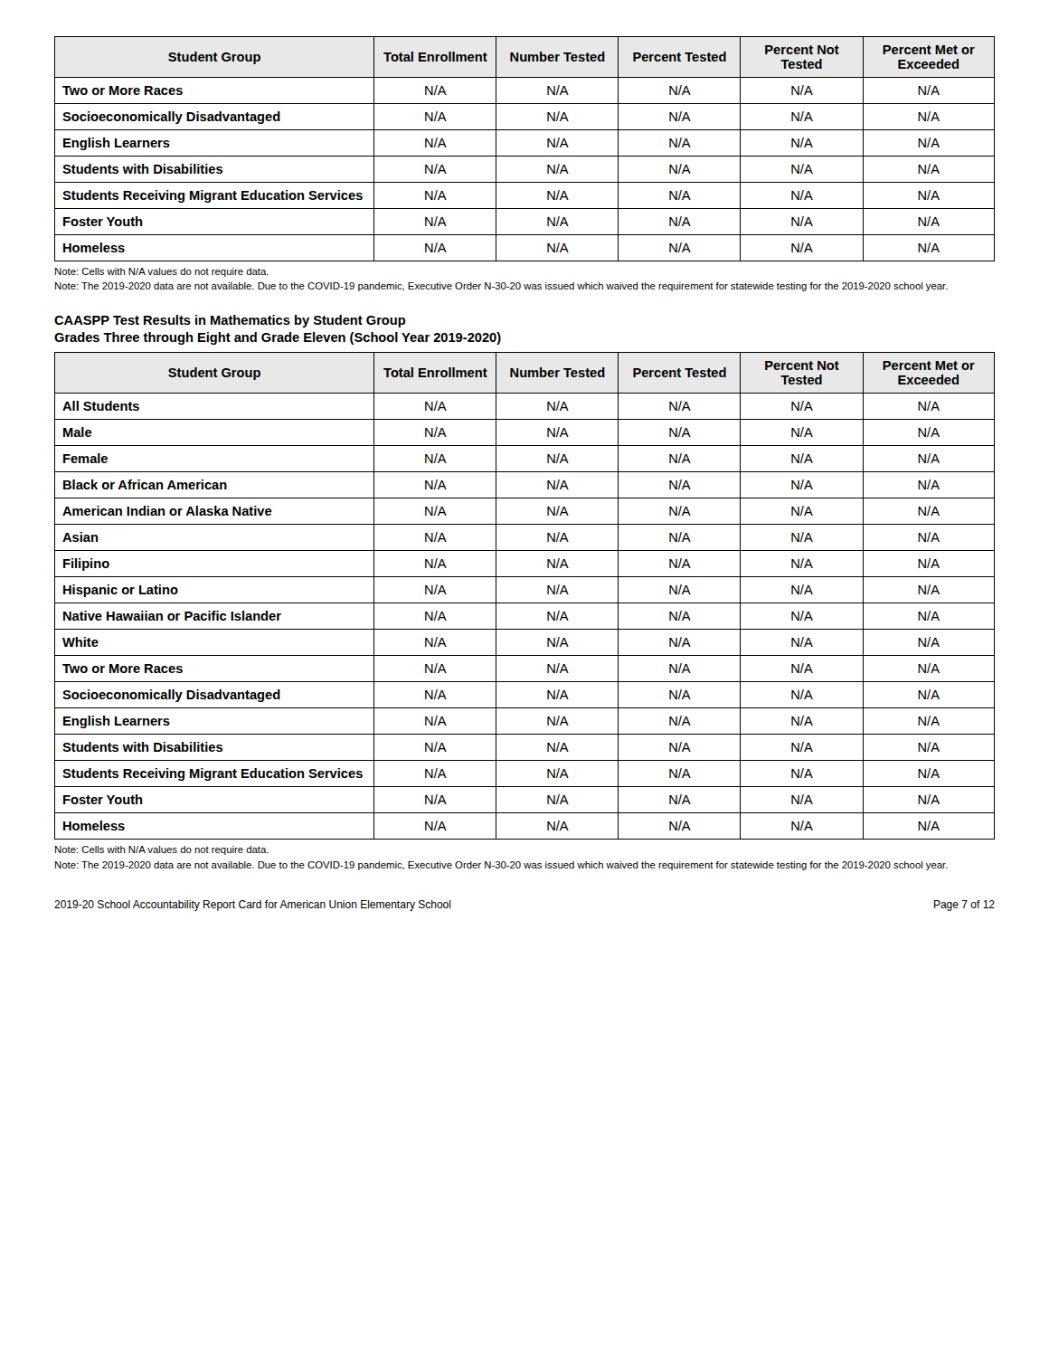| Student Group | Total Enrollment | Number Tested | Percent Tested | Percent Not Tested | Percent Met or Exceeded |
| --- | --- | --- | --- | --- | --- |
| Two or More Races | N/A | N/A | N/A | N/A | N/A |
| Socioeconomically Disadvantaged | N/A | N/A | N/A | N/A | N/A |
| English Learners | N/A | N/A | N/A | N/A | N/A |
| Students with Disabilities | N/A | N/A | N/A | N/A | N/A |
| Students Receiving Migrant Education Services | N/A | N/A | N/A | N/A | N/A |
| Foster Youth | N/A | N/A | N/A | N/A | N/A |
| Homeless | N/A | N/A | N/A | N/A | N/A |
Note: Cells with N/A values do not require data.
Note: The 2019-2020 data are not available. Due to the COVID-19 pandemic, Executive Order N-30-20 was issued which waived the requirement for statewide testing for the 2019-2020 school year.
CAASPP Test Results in Mathematics by Student Group
Grades Three through Eight and Grade Eleven (School Year 2019-2020)
| Student Group | Total Enrollment | Number Tested | Percent Tested | Percent Not Tested | Percent Met or Exceeded |
| --- | --- | --- | --- | --- | --- |
| All Students | N/A | N/A | N/A | N/A | N/A |
| Male | N/A | N/A | N/A | N/A | N/A |
| Female | N/A | N/A | N/A | N/A | N/A |
| Black or African American | N/A | N/A | N/A | N/A | N/A |
| American Indian or Alaska Native | N/A | N/A | N/A | N/A | N/A |
| Asian | N/A | N/A | N/A | N/A | N/A |
| Filipino | N/A | N/A | N/A | N/A | N/A |
| Hispanic or Latino | N/A | N/A | N/A | N/A | N/A |
| Native Hawaiian or Pacific Islander | N/A | N/A | N/A | N/A | N/A |
| White | N/A | N/A | N/A | N/A | N/A |
| Two or More Races | N/A | N/A | N/A | N/A | N/A |
| Socioeconomically Disadvantaged | N/A | N/A | N/A | N/A | N/A |
| English Learners | N/A | N/A | N/A | N/A | N/A |
| Students with Disabilities | N/A | N/A | N/A | N/A | N/A |
| Students Receiving Migrant Education Services | N/A | N/A | N/A | N/A | N/A |
| Foster Youth | N/A | N/A | N/A | N/A | N/A |
| Homeless | N/A | N/A | N/A | N/A | N/A |
Note: Cells with N/A values do not require data.
Note: The 2019-2020 data are not available. Due to the COVID-19 pandemic, Executive Order N-30-20 was issued which waived the requirement for statewide testing for the 2019-2020 school year.
2019-20 School Accountability Report Card for American Union Elementary School Page 7 of 12